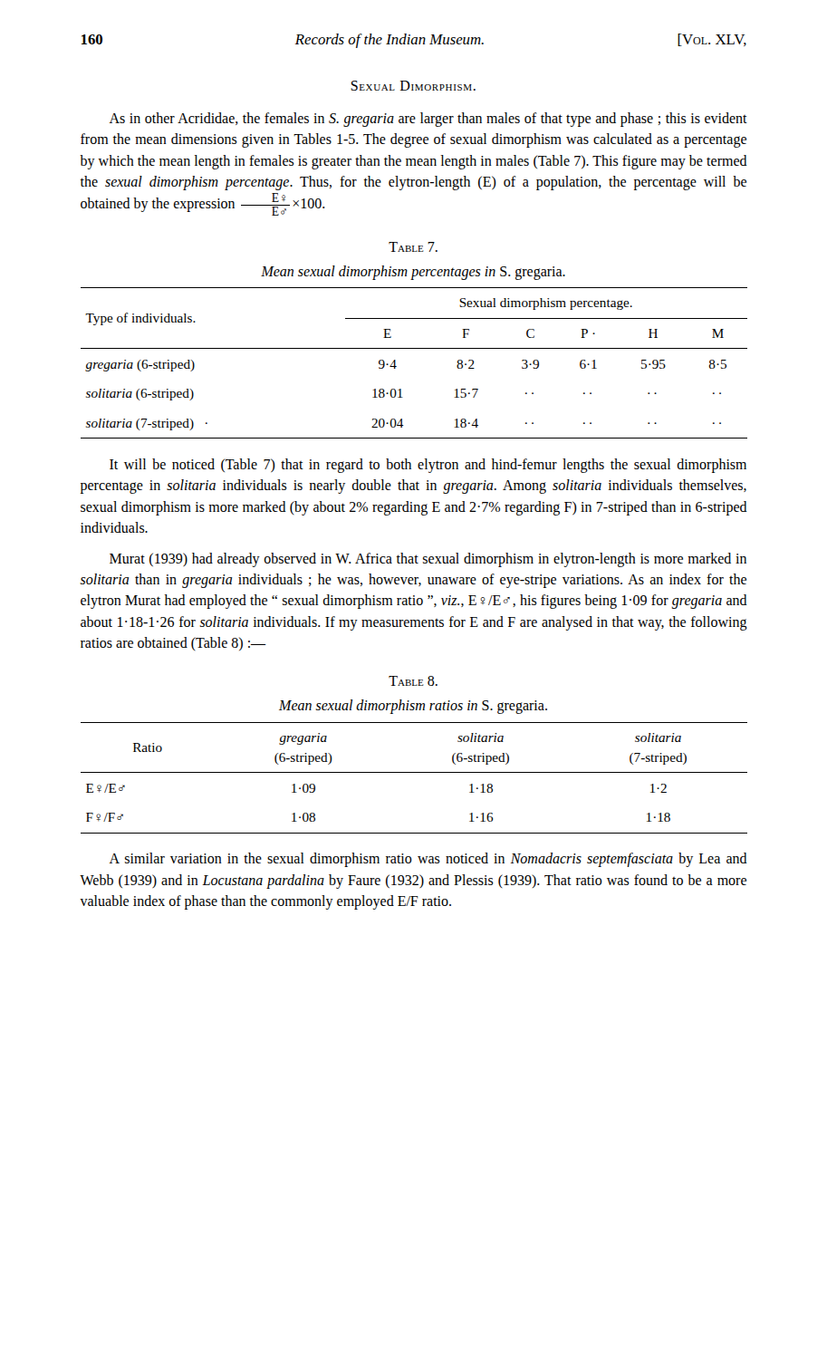160 Records of the Indian Museum. [Vol. XLV,
Sexual Dimorphism.
As in other Acrididae, the females in S. gregaria are larger than males of that type and phase ; this is evident from the mean dimensions given in Tables 1-5. The degree of sexual dimorphism was calculated as a percentage by which the mean length in females is greater than the mean length in males (Table 7). This figure may be termed the sexual dimorphism percentage. Thus, for the elytron-length (E) of a population, the percentage will be obtained by the expression E♀E♂×100.
Table 7. Mean sexual dimorphism percentages in S. gregaria.
| Type of individuals. | Sexual dimorphism percentage. |
| --- | --- |
| E | F | C | P · | H | M |
| gregaria (6-striped) | 9·4 | 8·2 | 3·9 | 6·1 | 5·95 | 8·5 |
| solitaria (6-striped) | 18·01 | 15·7 | ·· | ·· | ·· | ·· |
| solitaria (7-striped) · | 20·04 | 18·4 | ·· | ·· | ·· | ·· |
It will be noticed (Table 7) that in regard to both elytron and hind-femur lengths the sexual dimorphism percentage in solitaria individuals is nearly double that in gregaria. Among solitaria individuals themselves, sexual dimorphism is more marked (by about 2% regarding E and 2·7% regarding F) in 7-striped than in 6-striped individuals.
Murat (1939) had already observed in W. Africa that sexual dimorphism in elytron-length is more marked in solitaria than in gregaria individuals ; he was, however, unaware of eye-stripe variations. As an index for the elytron Murat had employed the “ sexual dimorphism ratio ”, viz., E♀/E♂, his figures being 1·09 for gregaria and about 1·18-1·26 for solitaria individuals. If my measurements for E and F are analysed in that way, the following ratios are obtained (Table 8) :—
Table 8. Mean sexual dimorphism ratios in S. gregaria.
| Ratio | gregaria (6-striped) | solitaria (6-striped) | solitaria (7-striped) |
| --- | --- | --- | --- |
| E♀/E♂ | 1·09 | 1·18 | 1·2 |
| F♀/F♂ | 1·08 | 1·16 | 1·18 |
A similar variation in the sexual dimorphism ratio was noticed in Nomadacris septemfasciata by Lea and Webb (1939) and in Locustana pardalina by Faure (1932) and Plessis (1939). That ratio was found to be a more valuable index of phase than the commonly employed E/F ratio.